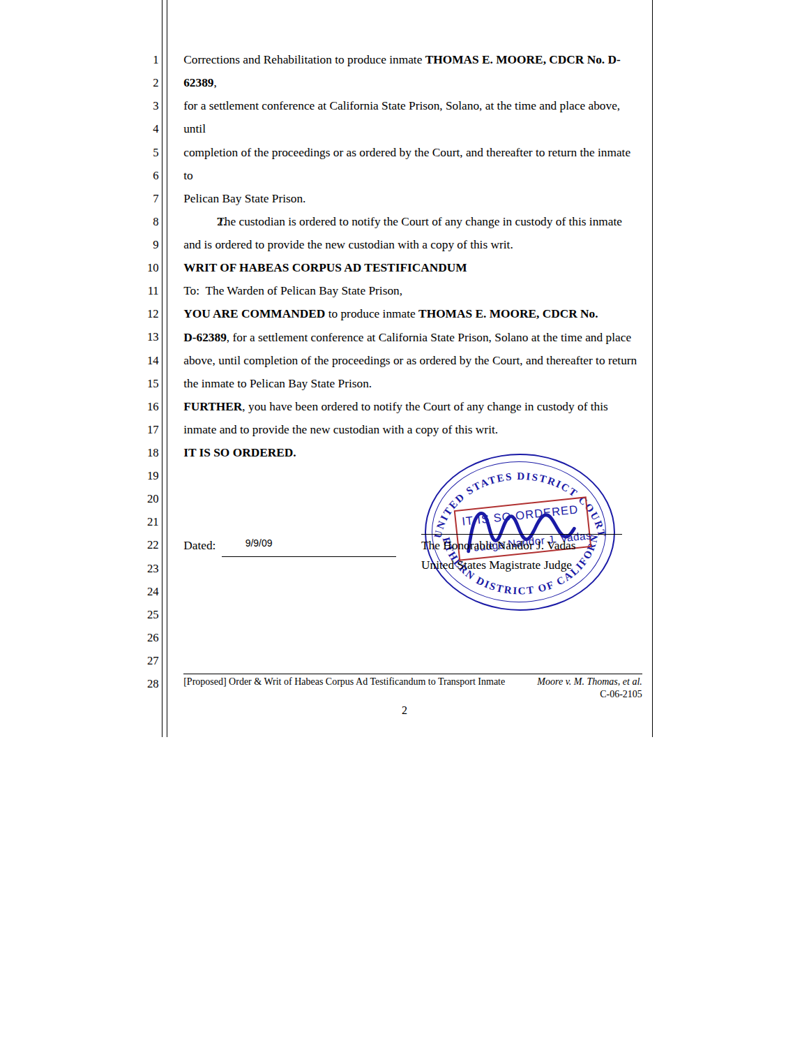1
2
3
4
5
6
7
8
9
10
11
12
13
14
15
16
17
18
19
20
21
22
23
24
25
26
27
28
Corrections and Rehabilitation to produce inmate THOMAS E. MOORE, CDCR No. D-62389,
for a settlement conference at California State Prison, Solano, at the time and place above, until
completion of the proceedings or as ordered by the Court, and thereafter to return the inmate to
Pelican Bay State Prison.
2. The custodian is ordered to notify the Court of any change in custody of this inmate
and is ordered to provide the new custodian with a copy of this writ.
WRIT OF HABEAS CORPUS AD TESTIFICANDUM
To: The Warden of Pelican Bay State Prison,
YOU ARE COMMANDED to produce inmate THOMAS E. MOORE, CDCR No.
D-62389, for a settlement conference at California State Prison, Solano at the time and place
above, until completion of the proceedings or as ordered by the Court, and thereafter to return
the inmate to Pelican Bay State Prison.
FURTHER, you have been ordered to notify the Court of any change in custody of this
inmate and to provide the new custodian with a copy of this writ.
IT IS SO ORDERED.
UNITED STATES DISTRICT COURT NORTHERN DISTRICT OF CALIFORNIA
IT IS SO ORDERED
Judge Nandor J. Vadas
Dated: 9/9/09
The Honorable Nandor J. Vadas
United States Magistrate Judge
[Proposed] Order & Writ of Habeas Corpus Ad Testificandum to Transport Inmate
Moore v. M. Thomas, et al.
C-06-2105
2